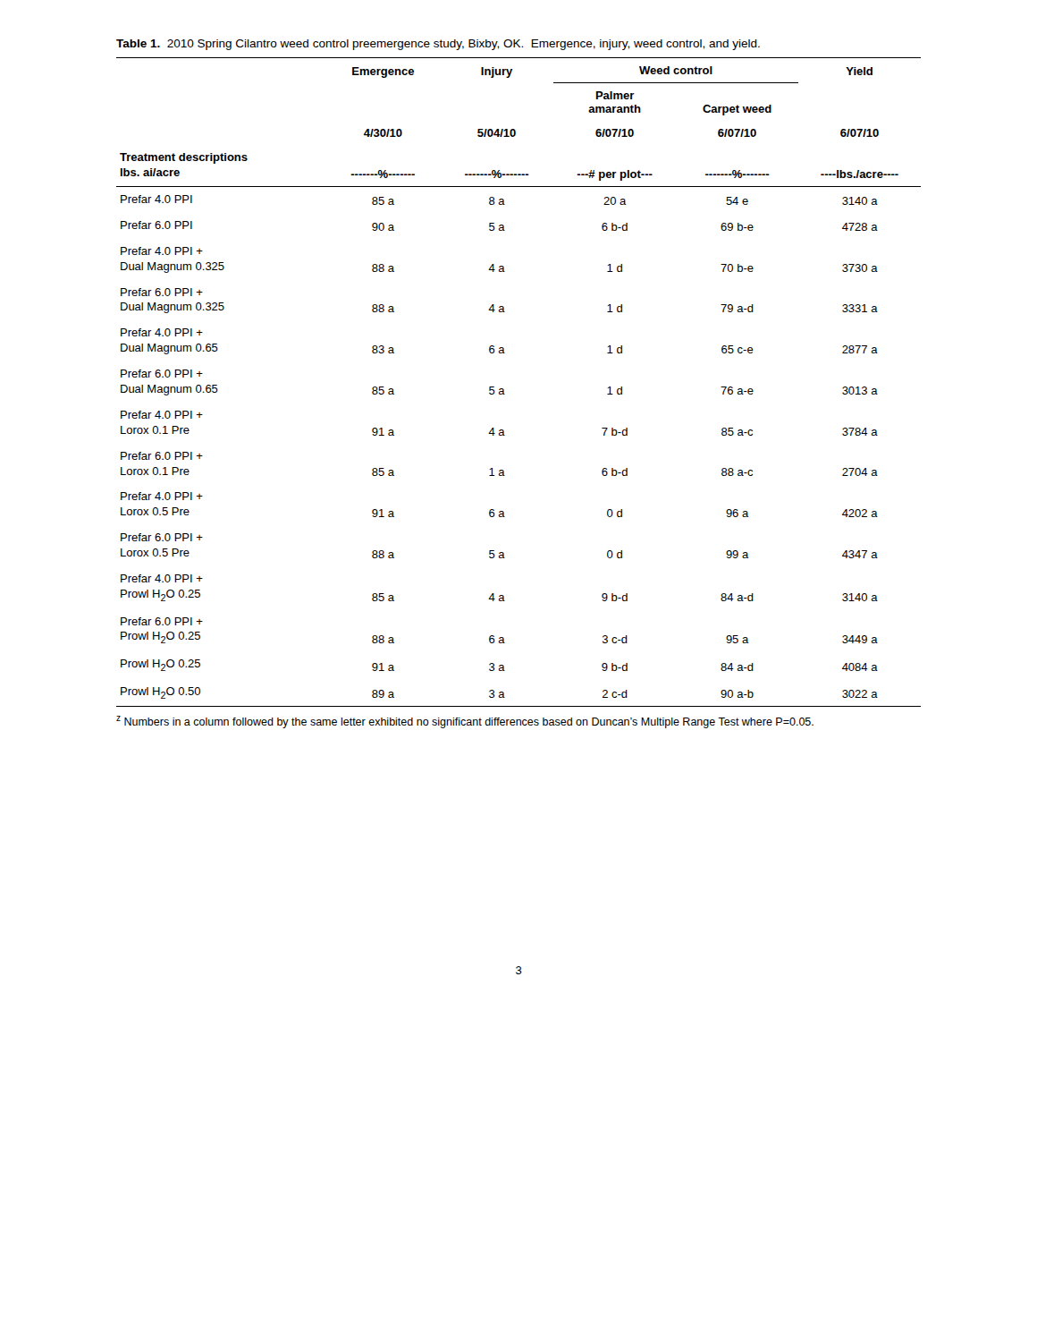Table 1. 2010 Spring Cilantro weed control preemergence study, Bixby, OK. Emergence, injury, weed control, and yield.
| | Emergence | Injury | Weed control | Yield |
| --- | --- | --- | --- | --- |
| | | | Palmer amaranth | Carpet weed | |
| | 4/30/10 | 5/04/10 | 6/07/10 | 6/07/10 | 6/07/10 |
| Treatment descriptions lbs. ai/acre | -------%------- | -------%------- | ---# per plot--- | -------%------- | ----lbs./acre---- |
| Prefar 4.0 PPI | 85 a | 8 a | 20 a | 54 e | 3140 a |
| Prefar 6.0 PPI | 90 a | 5 a | 6 b-d | 69 b-e | 4728 a |
| Prefar 4.0 PPI + Dual Magnum 0.325 | 88 a | 4 a | 1 d | 70 b-e | 3730 a |
| Prefar 6.0 PPI + Dual Magnum 0.325 | 88 a | 4 a | 1 d | 79 a-d | 3331 a |
| Prefar 4.0 PPI + Dual Magnum 0.65 | 83 a | 6 a | 1 d | 65 c-e | 2877 a |
| Prefar 6.0 PPI + Dual Magnum 0.65 | 85 a | 5 a | 1 d | 76 a-e | 3013 a |
| Prefar 4.0 PPI + Lorox 0.1 Pre | 91 a | 4 a | 7 b-d | 85 a-c | 3784 a |
| Prefar 6.0 PPI + Lorox 0.1 Pre | 85 a | 1 a | 6 b-d | 88 a-c | 2704 a |
| Prefar 4.0 PPI + Lorox 0.5 Pre | 91 a | 6 a | 0 d | 96 a | 4202 a |
| Prefar 6.0 PPI + Lorox 0.5 Pre | 88 a | 5 a | 0 d | 99 a | 4347 a |
| Prefar 4.0 PPI + Prowl H 2 O 0.25 | 85 a | 4 a | 9 b-d | 84 a-d | 3140 a |
| Prefar 6.0 PPI + Prowl H 2 O 0.25 | 88 a | 6 a | 3 c-d | 95 a | 3449 a |
| Prowl H 2 O 0.25 | 91 a | 3 a | 9 b-d | 84 a-d | 4084 a |
| Prowl H 2 O 0.50 | 89 a | 3 a | 2 c-d | 90 a-b | 3022 a |
z Numbers in a column followed by the same letter exhibited no significant differences based on Duncan’s Multiple Range Test where P=0.05.
3